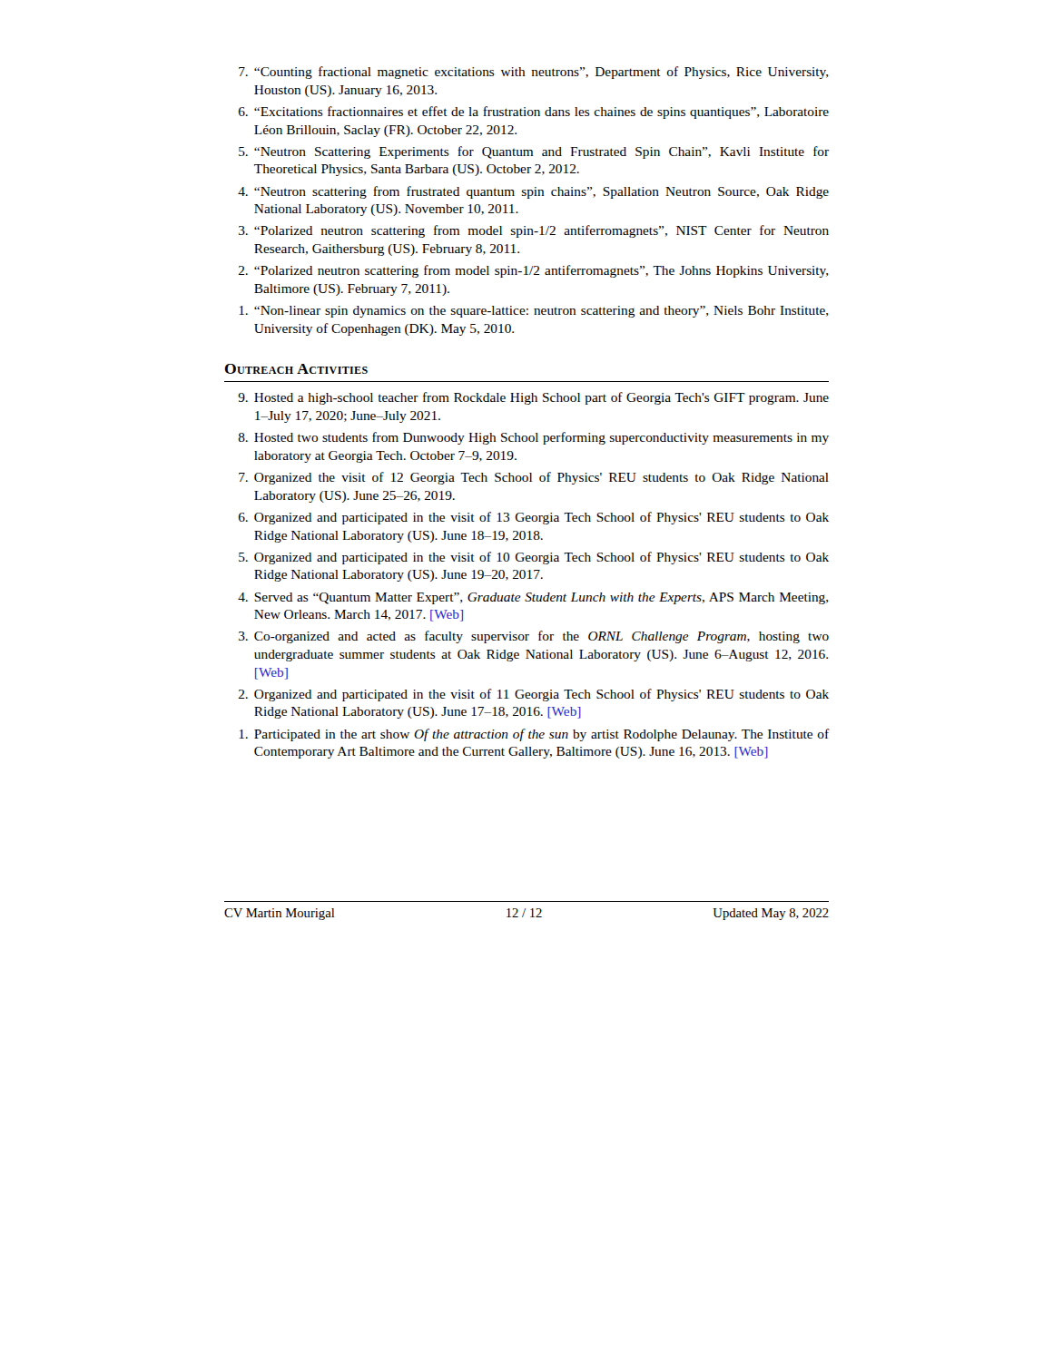7.“Counting fractional magnetic excitations with neutrons”, Department of Physics, Rice University, Houston (US). January 16, 2013.
6.“Excitations fractionnaires et effet de la frustration dans les chaines de spins quantiques”, Laboratoire Léon Brillouin, Saclay (FR). October 22, 2012.
5.“Neutron Scattering Experiments for Quantum and Frustrated Spin Chain”, Kavli Institute for Theoretical Physics, Santa Barbara (US). October 2, 2012.
4.“Neutron scattering from frustrated quantum spin chains”, Spallation Neutron Source, Oak Ridge National Laboratory (US). November 10, 2011.
3.“Polarized neutron scattering from model spin-1/2 antiferromagnets”, NIST Center for Neutron Research, Gaithersburg (US). February 8, 2011.
2.“Polarized neutron scattering from model spin-1/2 antiferromagnets”, The Johns Hopkins University, Baltimore (US). February 7, 2011).
1.“Non-linear spin dynamics on the square-lattice: neutron scattering and theory”, Niels Bohr Institute, University of Copenhagen (DK). May 5, 2010.
Outreach Activities
9. Hosted a high-school teacher from Rockdale High School part of Georgia Tech's GIFT program. June 1–July 17, 2020; June–July 2021.
8. Hosted two students from Dunwoody High School performing superconductivity measurements in my laboratory at Georgia Tech. October 7–9, 2019.
7. Organized the visit of 12 Georgia Tech School of Physics' REU students to Oak Ridge National Laboratory (US). June 25–26, 2019.
6. Organized and participated in the visit of 13 Georgia Tech School of Physics' REU students to Oak Ridge National Laboratory (US). June 18–19, 2018.
5. Organized and participated in the visit of 10 Georgia Tech School of Physics' REU students to Oak Ridge National Laboratory (US). June 19–20, 2017.
4. Served as “Quantum Matter Expert”, Graduate Student Lunch with the Experts, APS March Meeting, New Orleans. March 14, 2017. [Web]
3. Co-organized and acted as faculty supervisor for the ORNL Challenge Program, hosting two undergraduate summer students at Oak Ridge National Laboratory (US). June 6–August 12, 2016. [Web]
2. Organized and participated in the visit of 11 Georgia Tech School of Physics' REU students to Oak Ridge National Laboratory (US). June 17–18, 2016. [Web]
1. Participated in the art show Of the attraction of the sun by artist Rodolphe Delaunay. The Institute of Contemporary Art Baltimore and the Current Gallery, Baltimore (US). June 16, 2013. [Web]
CV Martin Mourigal
12 / 12
Updated May 8, 2022